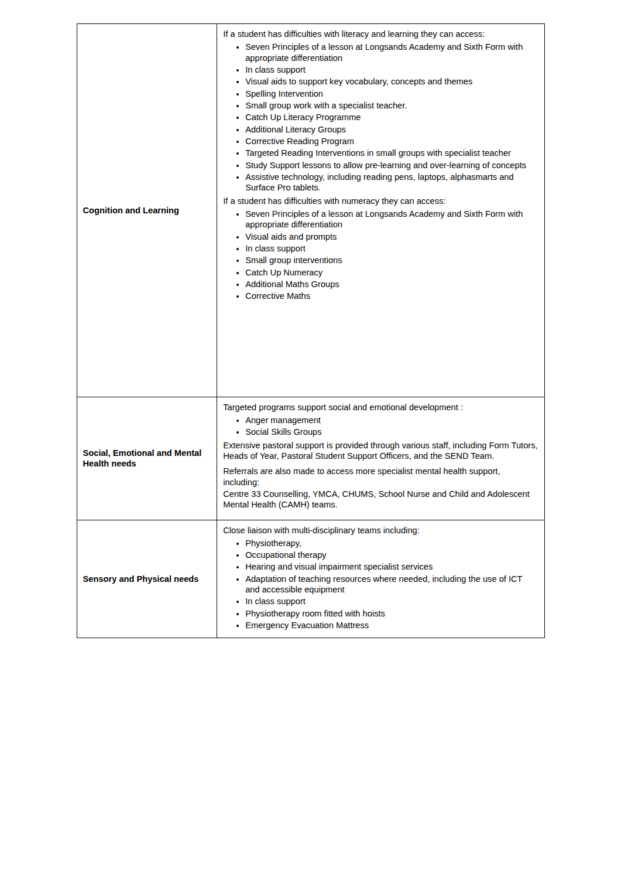| Cognition and Learning | If a student has difficulties with literacy and learning they can access: Seven Principles of a lesson at Longsands Academy and Sixth Form with appropriate differentiation In class support Visual aids to support key vocabulary, concepts and themes Spelling Intervention Small group work with a specialist teacher. Catch Up Literacy Programme Additional Literacy Groups Corrective Reading Program Targeted Reading Interventions in small groups with specialist teacher Study Support lessons to allow pre-learning and over-learning of concepts Assistive technology, including reading pens, laptops, alphasmarts and Surface Pro tablets. If a student has difficulties with numeracy they can access: Seven Principles of a lesson at Longsands Academy and Sixth Form with appropriate differentiation Visual aids and prompts In class support Small group interventions Catch Up Numeracy Additional Maths Groups Corrective Maths |
| Social, Emotional and Mental Health needs | Targeted programs support social and emotional development : Anger management Social Skills Groups Extensive pastoral support is provided through various staff, including Form Tutors, Heads of Year, Pastoral Student Support Officers, and the SEND Team. Referrals are also made to access more specialist mental health support, including: Centre 33 Counselling, YMCA, CHUMS, School Nurse and Child and Adolescent Mental Health (CAMH) teams. |
| Sensory and Physical needs | Close liaison with multi-disciplinary teams including: Physiotherapy, Occupational therapy Hearing and visual impairment specialist services Adaptation of teaching resources where needed, including the use of ICT and accessible equipment In class support Physiotherapy room fitted with hoists Emergency Evacuation Mattress |